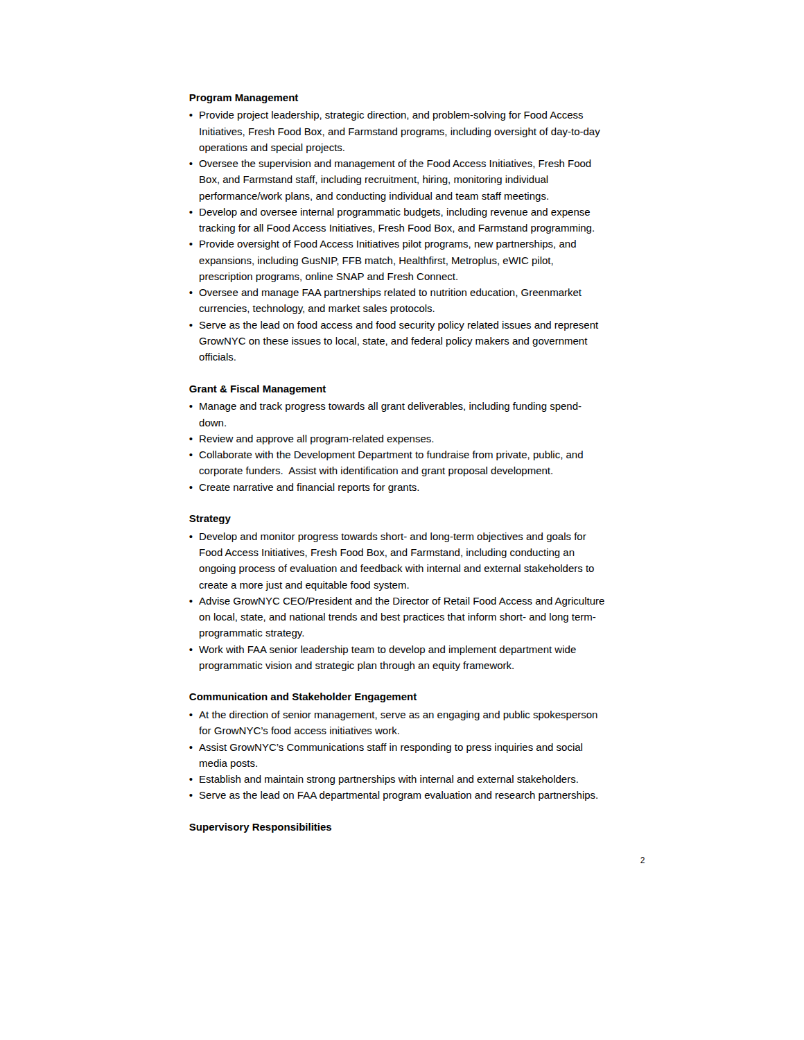Program Management
Provide project leadership, strategic direction, and problem-solving for Food Access Initiatives, Fresh Food Box, and Farmstand programs, including oversight of day-to-day operations and special projects.
Oversee the supervision and management of the Food Access Initiatives, Fresh Food Box, and Farmstand staff, including recruitment, hiring, monitoring individual performance/work plans, and conducting individual and team staff meetings.
Develop and oversee internal programmatic budgets, including revenue and expense tracking for all Food Access Initiatives, Fresh Food Box, and Farmstand programming.
Provide oversight of Food Access Initiatives pilot programs, new partnerships, and expansions, including GusNIP, FFB match, Healthfirst, Metroplus, eWIC pilot, prescription programs, online SNAP and Fresh Connect.
Oversee and manage FAA partnerships related to nutrition education, Greenmarket currencies, technology, and market sales protocols.
Serve as the lead on food access and food security policy related issues and represent GrowNYC on these issues to local, state, and federal policy makers and government officials.
Grant & Fiscal Management
Manage and track progress towards all grant deliverables, including funding spend-down.
Review and approve all program-related expenses.
Collaborate with the Development Department to fundraise from private, public, and corporate funders. Assist with identification and grant proposal development.
Create narrative and financial reports for grants.
Strategy
Develop and monitor progress towards short- and long-term objectives and goals for Food Access Initiatives, Fresh Food Box, and Farmstand, including conducting an ongoing process of evaluation and feedback with internal and external stakeholders to create a more just and equitable food system.
Advise GrowNYC CEO/President and the Director of Retail Food Access and Agriculture on local, state, and national trends and best practices that inform short- and long term-programmatic strategy.
Work with FAA senior leadership team to develop and implement department wide programmatic vision and strategic plan through an equity framework.
Communication and Stakeholder Engagement
At the direction of senior management, serve as an engaging and public spokesperson for GrowNYC’s food access initiatives work.
Assist GrowNYC’s Communications staff in responding to press inquiries and social media posts.
Establish and maintain strong partnerships with internal and external stakeholders.
Serve as the lead on FAA departmental program evaluation and research partnerships.
Supervisory Responsibilities
2